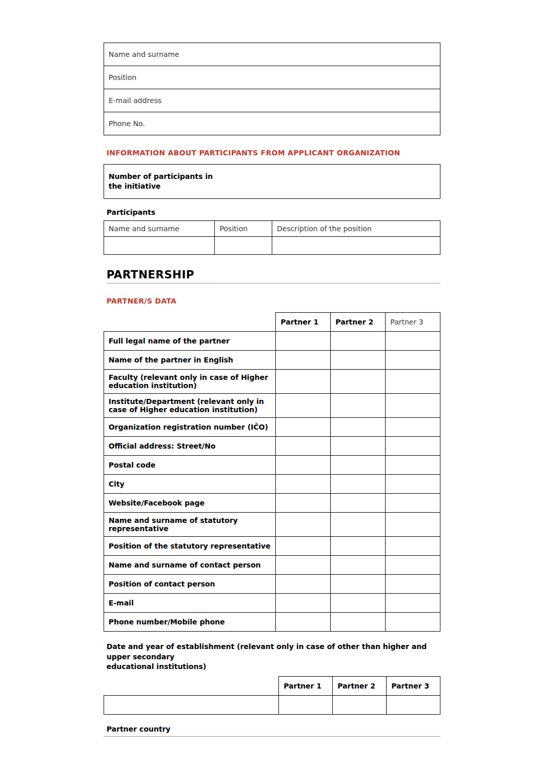| Name and surname |
| Position |
| E-mail address |
| Phone No. |
INFORMATION ABOUT PARTICIPANTS FROM APPLICANT ORGANIZATION
| Number of participants in the initiative |
Participants
| Name and surname | Position | Description of the position |
PARTNERSHIP
PARTNER/S DATA
| | Partner 1 | Partner 2 | Partner 3 |
| Full legal name of the partner | | | |
| Name of the partner in English | | | |
| Faculty (relevant only in case of Higher education institution) | | | |
| Institute/Department (relevant only in case of Higher education institution) | | | |
| Organization registration number (IČO) | | | |
| Official address: Street/No | | | |
| Postal code | | | |
| City | | | |
| Website/Facebook page | | | |
| Name and surname of statutory representative | | | |
| Position of the statutory representative | | | |
| Name and surname of contact person | | | |
| Position of contact person | | | |
| E-mail | | | |
| Phone number/Mobile phone | | | |
Date and year of establishment (relevant only in case of other than higher and upper secondary
educational institutions)
| | Partner 1 | Partner 2 | Partner 3 |
Partner country